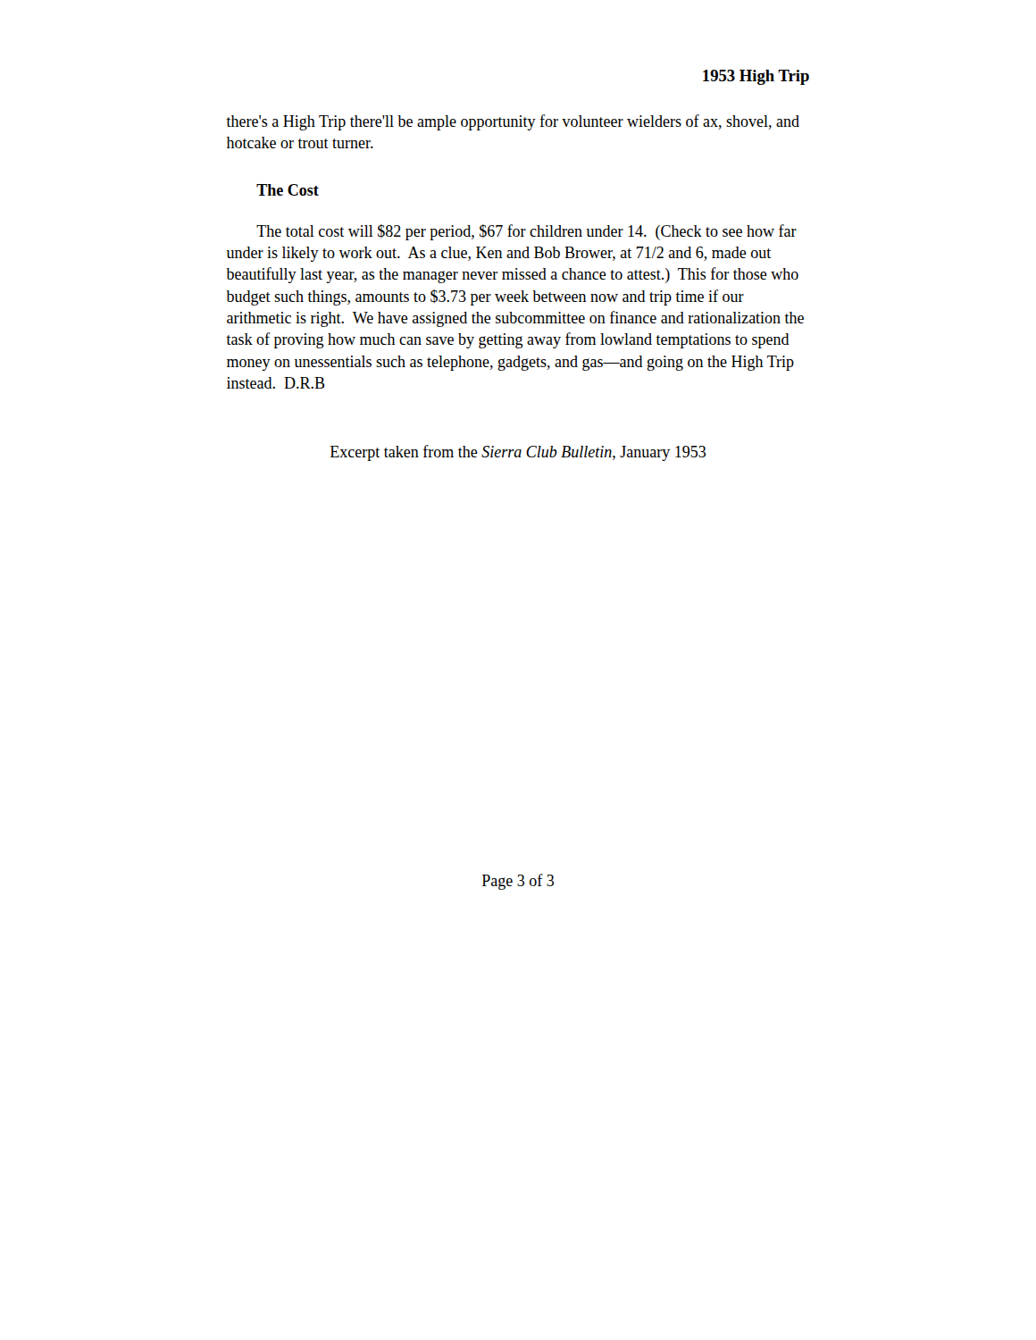1953 High Trip
there's a High Trip there'll be ample opportunity for volunteer wielders of ax, shovel, and hotcake or trout turner.
The Cost
The total cost will $82 per period, $67 for children under 14. (Check to see how far under is likely to work out. As a clue, Ken and Bob Brower, at 71/2 and 6, made out beautifully last year, as the manager never missed a chance to attest.) This for those who budget such things, amounts to $3.73 per week between now and trip time if our arithmetic is right. We have assigned the subcommittee on finance and rationalization the task of proving how much can save by getting away from lowland temptations to spend money on unessentials such as telephone, gadgets, and gas—and going on the High Trip instead. D.R.B
Excerpt taken from the Sierra Club Bulletin, January 1953
Page 3 of 3